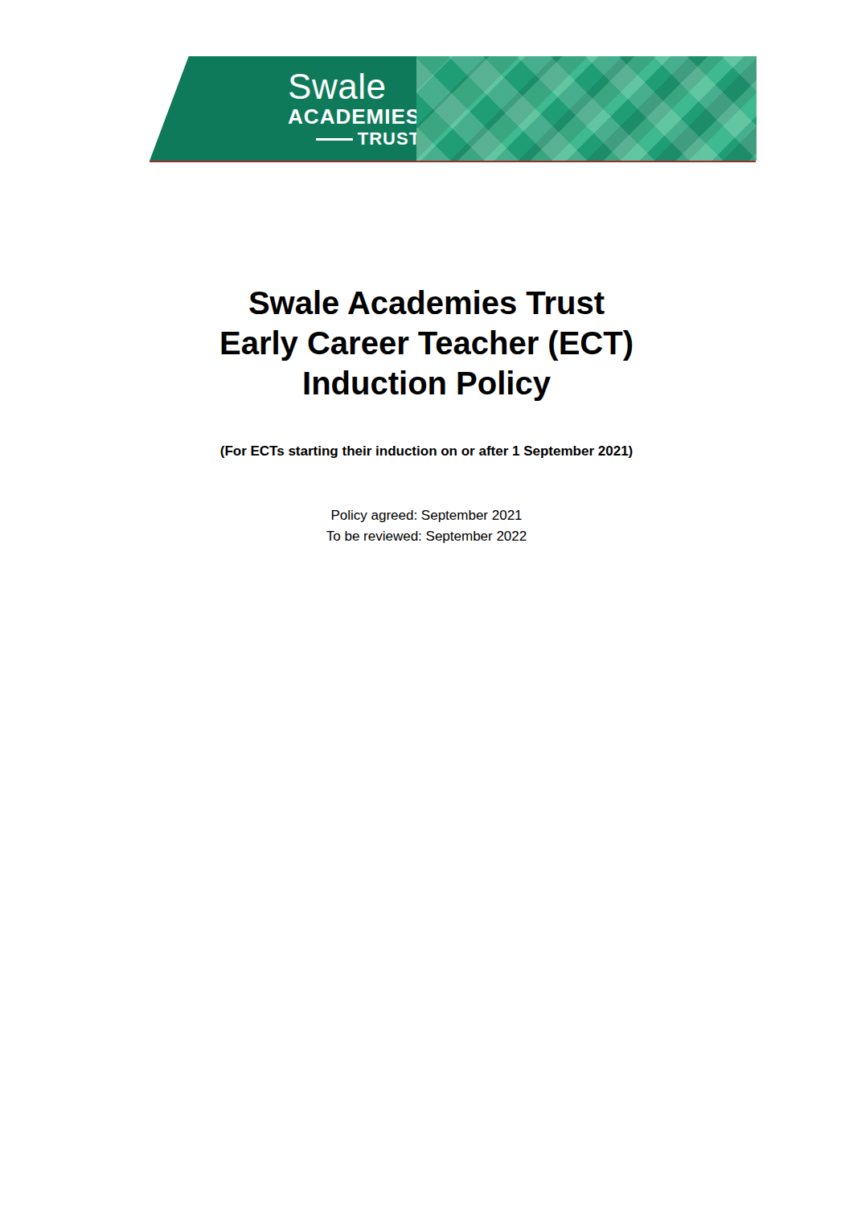Swale ACADEMIES TRUST
Swale Academies Trust
Early Career Teacher (ECT)
Induction Policy
(For ECTs starting their induction on or after 1 September 2021)
Policy agreed: September 2021
To be reviewed: September 2022